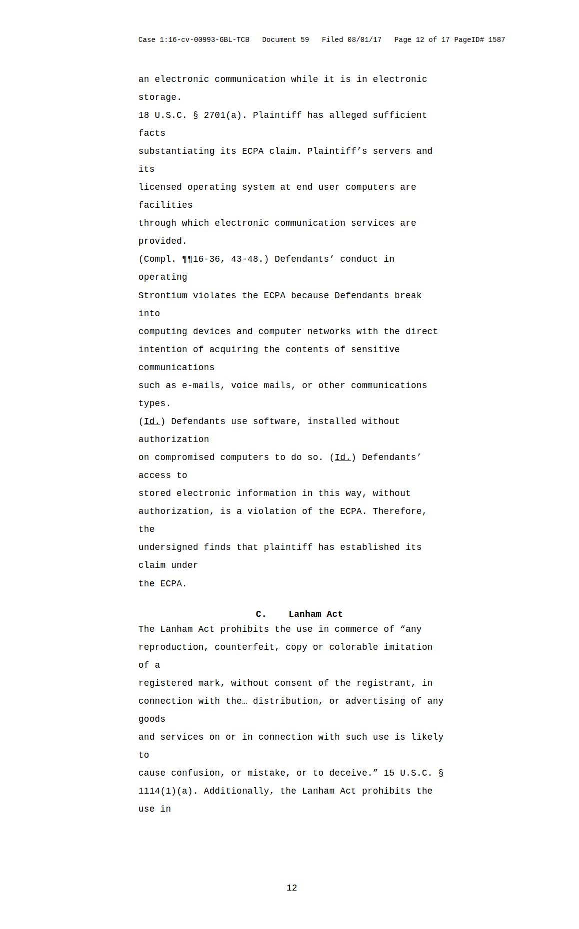Case 1:16-cv-00993-GBL-TCB Document 59 Filed 08/01/17 Page 12 of 17 PageID# 1587
an electronic communication while it is in electronic storage.
18 U.S.C. § 2701(a). Plaintiff has alleged sufficient facts
substantiating its ECPA claim. Plaintiff’s servers and its
licensed operating system at end user computers are facilities
through which electronic communication services are provided.
(Compl. ¶¶16-36, 43-48.) Defendants’ conduct in operating
Strontium violates the ECPA because Defendants break into
computing devices and computer networks with the direct
intention of acquiring the contents of sensitive communications
such as e-mails, voice mails, or other communications types.
(Id.) Defendants use software, installed without authorization
on compromised computers to do so. (Id.) Defendants’ access to
stored electronic information in this way, without
authorization, is a violation of the ECPA. Therefore, the
undersigned finds that plaintiff has established its claim under
the ECPA.
C. Lanham Act
The Lanham Act prohibits the use in commerce of “any
reproduction, counterfeit, copy or colorable imitation of a
registered mark, without consent of the registrant, in
connection with the… distribution, or advertising of any goods
and services on or in connection with such use is likely to
cause confusion, or mistake, or to deceive.” 15 U.S.C. §
1114(1)(a). Additionally, the Lanham Act prohibits the use in
12